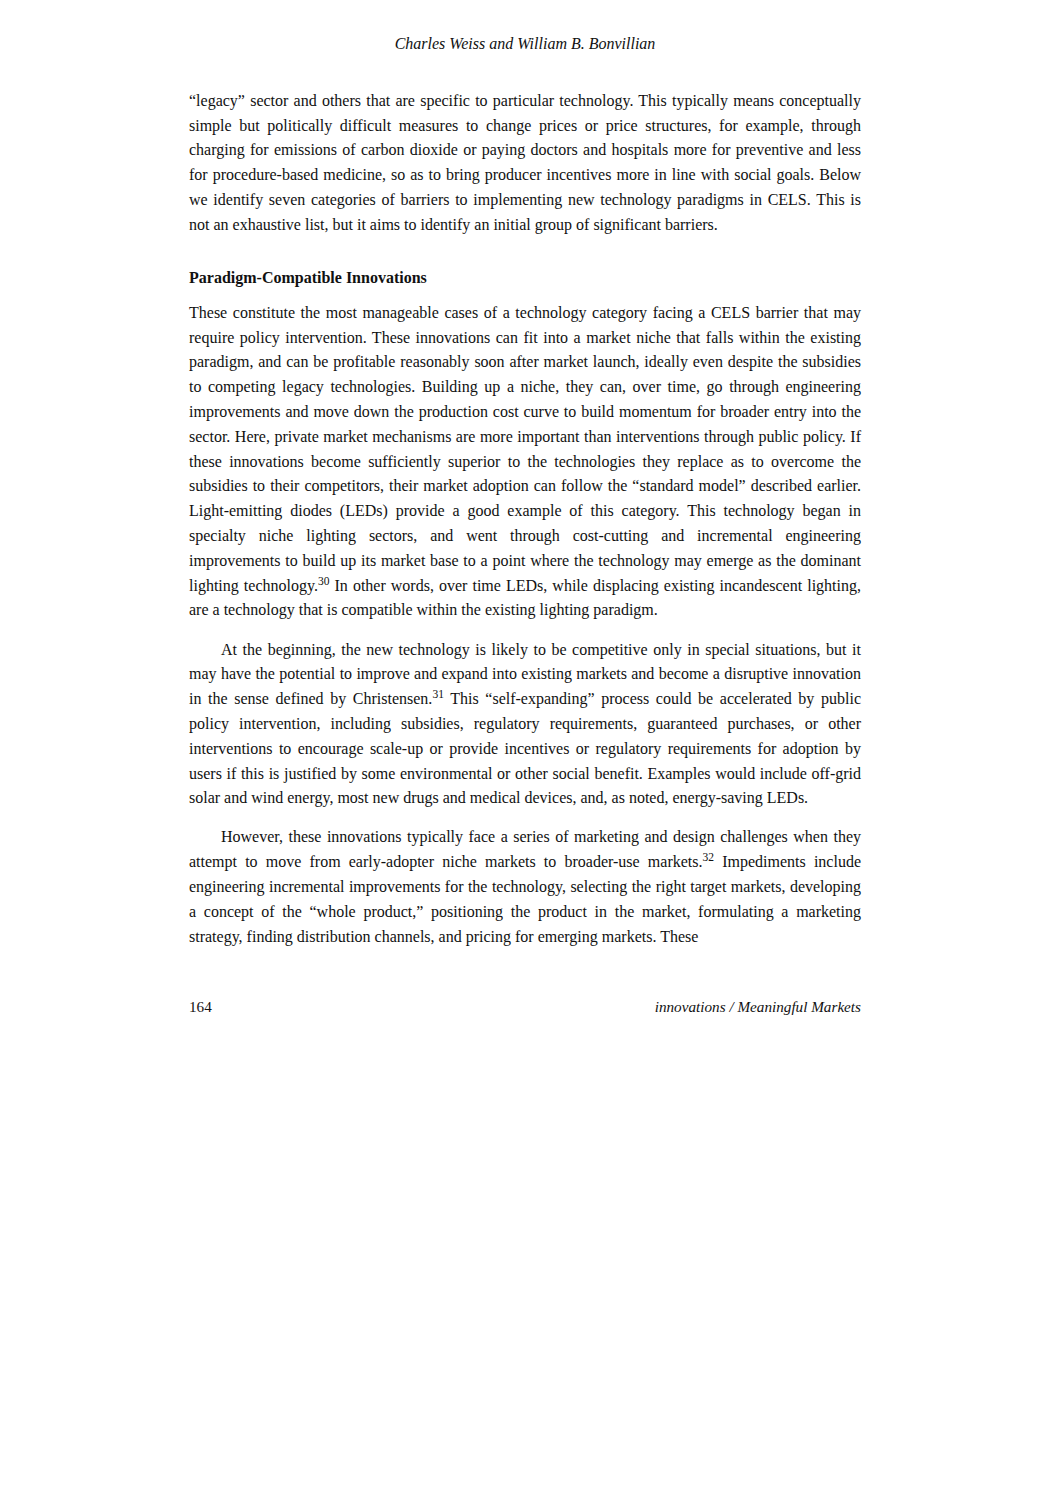Charles Weiss and William B. Bonvillian
“legacy” sector and others that are specific to particular technology. This typically means conceptually simple but politically difficult measures to change prices or price structures, for example, through charging for emissions of carbon dioxide or paying doctors and hospitals more for preventive and less for procedure-based medicine, so as to bring producer incentives more in line with social goals. Below we identify seven categories of barriers to implementing new technology paradigms in CELS. This is not an exhaustive list, but it aims to identify an initial group of significant barriers.
Paradigm-Compatible Innovations
These constitute the most manageable cases of a technology category facing a CELS barrier that may require policy intervention. These innovations can fit into a market niche that falls within the existing paradigm, and can be profitable reasonably soon after market launch, ideally even despite the subsidies to competing legacy technologies. Building up a niche, they can, over time, go through engineering improvements and move down the production cost curve to build momentum for broader entry into the sector. Here, private market mechanisms are more important than interventions through public policy. If these innovations become sufficiently superior to the technologies they replace as to overcome the subsidies to their competitors, their market adoption can follow the “standard model” described earlier. Light-emitting diodes (LEDs) provide a good example of this category. This technology began in specialty niche lighting sectors, and went through cost-cutting and incremental engineering improvements to build up its market base to a point where the technology may emerge as the dominant lighting technology.30 In other words, over time LEDs, while displacing existing incandescent lighting, are a technology that is compatible within the existing lighting paradigm.
At the beginning, the new technology is likely to be competitive only in special situations, but it may have the potential to improve and expand into existing markets and become a disruptive innovation in the sense defined by Christensen.31 This “self-expanding” process could be accelerated by public policy intervention, including subsidies, regulatory requirements, guaranteed purchases, or other interventions to encourage scale-up or provide incentives or regulatory requirements for adoption by users if this is justified by some environmental or other social benefit. Examples would include off-grid solar and wind energy, most new drugs and medical devices, and, as noted, energy-saving LEDs.
However, these innovations typically face a series of marketing and design challenges when they attempt to move from early-adopter niche markets to broader-use markets.32 Impediments include engineering incremental improvements for the technology, selecting the right target markets, developing a concept of the “whole product,” positioning the product in the market, formulating a marketing strategy, finding distribution channels, and pricing for emerging markets. These
164 innovations / Meaningful Markets